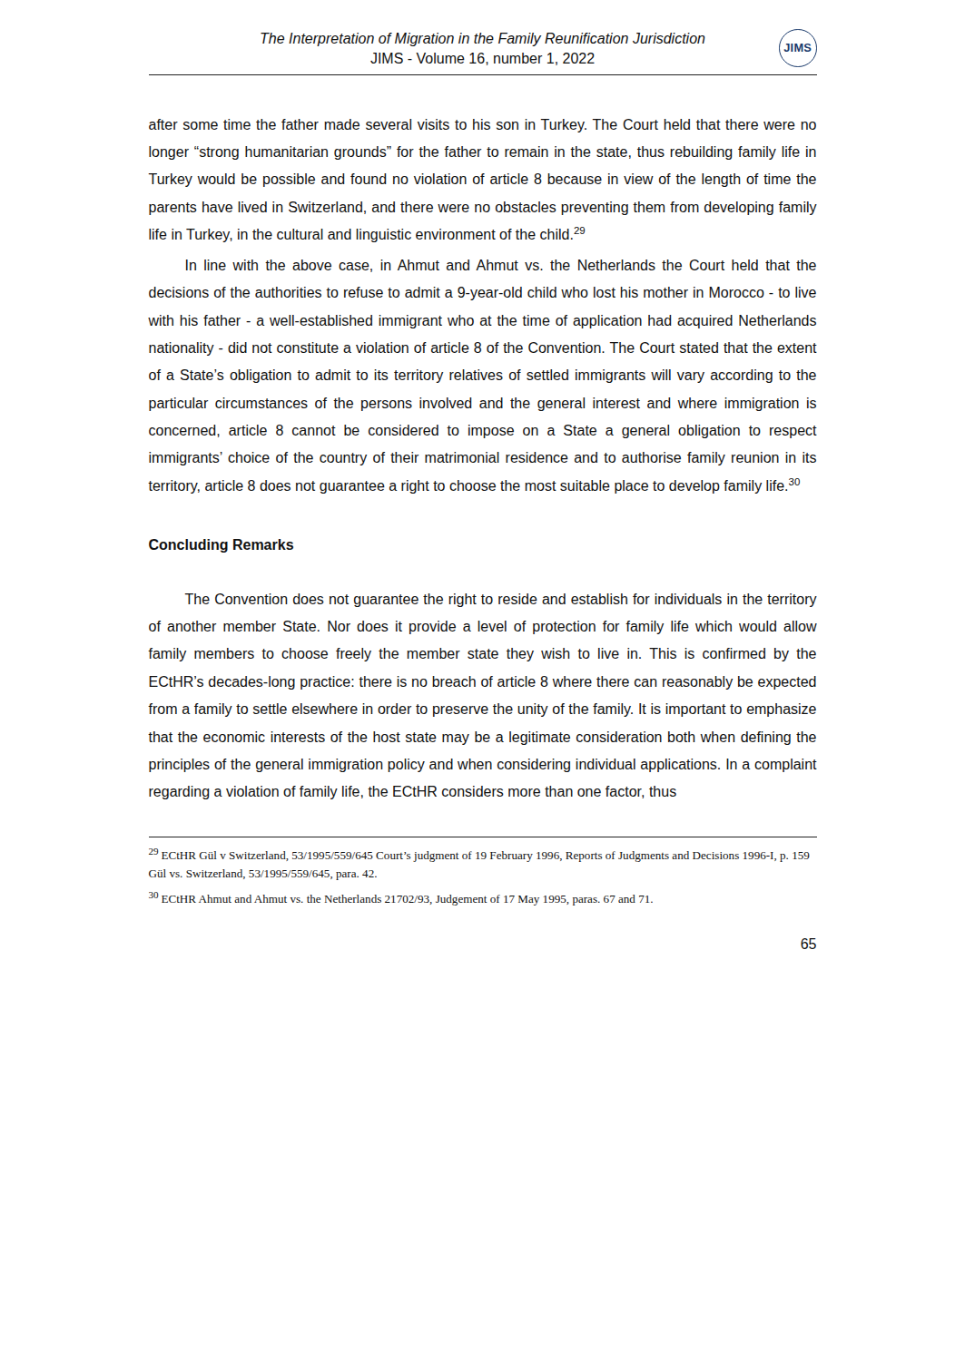The Interpretation of Migration in the Family Reunification Jurisdiction JIMS - Volume 16, number 1, 2022
JIMS
after some time the father made several visits to his son in Turkey. The Court held that there were no longer “strong humanitarian grounds” for the father to remain in the state, thus rebuilding family life in Turkey would be possible and found no violation of article 8 because in view of the length of time the parents have lived in Switzerland, and there were no obstacles preventing them from developing family life in Turkey, in the cultural and linguistic environment of the child.29
In line with the above case, in Ahmut and Ahmut vs. the Netherlands the Court held that the decisions of the authorities to refuse to admit a 9-year-old child who lost his mother in Morocco - to live with his father - a well-established immigrant who at the time of application had acquired Netherlands nationality - did not constitute a violation of article 8 of the Convention. The Court stated that the extent of a State’s obligation to admit to its territory relatives of settled immigrants will vary according to the particular circumstances of the persons involved and the general interest and where immigration is concerned, article 8 cannot be considered to impose on a State a general obligation to respect immigrants’ choice of the country of their matrimonial residence and to authorise family reunion in its territory, article 8 does not guarantee a right to choose the most suitable place to develop family life.30
Concluding Remarks
The Convention does not guarantee the right to reside and establish for individuals in the territory of another member State. Nor does it provide a level of protection for family life which would allow family members to choose freely the member state they wish to live in. This is confirmed by the ECtHR’s decades-long practice: there is no breach of article 8 where there can reasonably be expected from a family to settle elsewhere in order to preserve the unity of the family. It is important to emphasize that the economic interests of the host state may be a legitimate consideration both when defining the principles of the general immigration policy and when considering individual applications. In a complaint regarding a violation of family life, the ECtHR considers more than one factor, thus
29 ECtHR Gül v Switzerland, 53/1995/559/645 Court’s judgment of 19 February 1996, Reports of Judgments and Decisions 1996-I, p. 159 Gül vs. Switzerland, 53/1995/559/645, para. 42.
30 ECtHR Ahmut and Ahmut vs. the Netherlands 21702/93, Judgement of 17 May 1995, paras. 67 and 71.
65